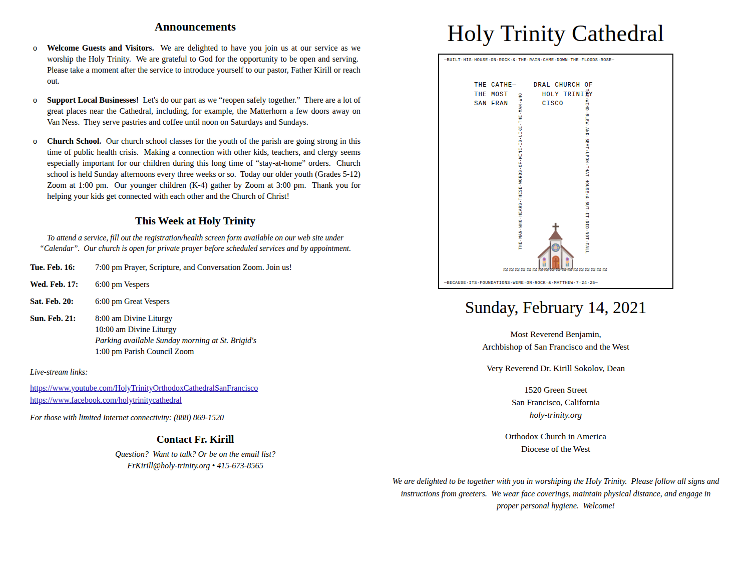Announcements
Welcome Guests and Visitors. We are delighted to have you join us at our service as we worship the Holy Trinity. We are grateful to God for the opportunity to be open and serving. Please take a moment after the service to introduce yourself to our pastor, Father Kirill or reach out.
Support Local Businesses! Let's do our part as we “reopen safely together.” There are a lot of great places near the Cathedral, including, for example, the Matterhorn a few doors away on Van Ness. They serve pastries and coffee until noon on Saturdays and Sundays.
Church School. Our church school classes for the youth of the parish are going strong in this time of public health crisis. Making a connection with other kids, teachers, and clergy seems especially important for our children during this long time of “stay-at-home” orders. Church school is held Sunday afternoons every three weeks or so. Today our older youth (Grades 5-12) Zoom at 1:00 pm. Our younger children (K-4) gather by Zoom at 3:00 pm. Thank you for helping your kids get connected with each other and the Church of Christ!
This Week at Holy Trinity
To attend a service, fill out the registration/health screen form available on our web site under “Calendar”. Our church is open for private prayer before scheduled services and by appointment.
| Tue. Feb. 16: | 7:00 pm Prayer, Scripture, and Conversation Zoom. Join us! |
| Wed. Feb. 17: | 6:00 pm Vespers |
| Sat. Feb. 20: | 6:00 pm Great Vespers |
| Sun. Feb. 21: | 8:00 am Divine Liturgy 10:00 am Divine Liturgy Parking available Sunday morning at St. Brigid's 1:00 pm Parish Council Zoom |
Live-stream links: https://www.youtube.com/HolyTrinityOrthodoxCathedralSanFrancisco
https://www.facebook.com/holytrinitycathedral
For those with limited Internet connectivity: (888) 869-1520
Contact Fr. Kirill
Question? Want to talk? Or be on the email list?
FrKirill@holy-trinity.org • 415-673-8565
Holy Trinity Cathedral
—BUILT·HIS·HOUSE·ON·ROCK·&·THE·RAIN·CAME·DOWN·THE·FLOODS·ROSE—
THE·WIND·BLEW·AND·BEAT·UPON·THAT·HOUSE·&·BUT·IT·DID·NOT·FALL
—BECAUSE·ITS·FOUNDATIONS·WERE·ON·ROCK·&·MATTHEW·7·24·25—
THE·MAN·WHO·HEARS·THESE·WORDS·OF·MINE·IS·LIKE·THE·MAN·WHO
THE CATHE— DRAL CHURCH OF
THE MOST HOLY TRINITY
SAN FRAN CISCO
⛪
≈≈≈≈≈≈≈≈≈≈≈≈≈≈≈≈≈≈
Sunday, February 14, 2021
Most Reverend Benjamin,
Archbishop of San Francisco and the West
Very Reverend Dr. Kirill Sokolov, Dean
1520 Green Street
San Francisco, California
holy-trinity.org
Orthodox Church in America
Diocese of the West
We are delighted to be together with you in worshiping the Holy Trinity. Please follow all signs and instructions from greeters. We wear face coverings, maintain physical distance, and engage in proper personal hygiene. Welcome!